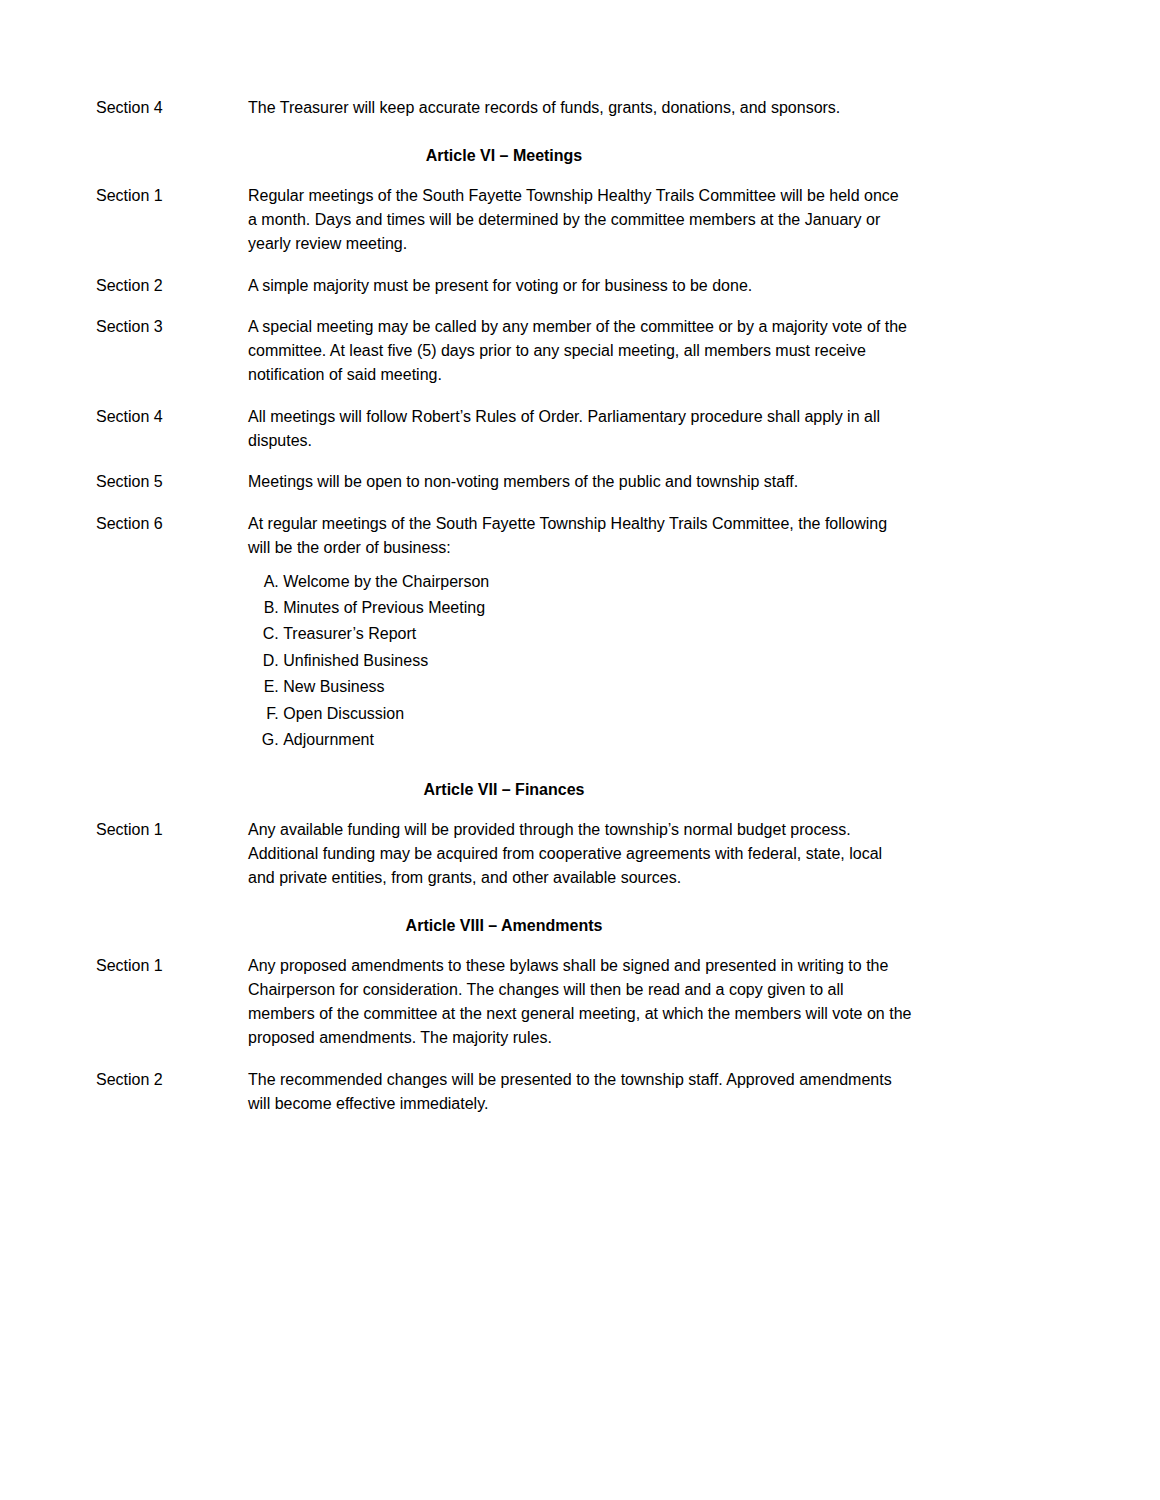Section 4
The Treasurer will keep accurate records of funds, grants, donations, and sponsors.
Article VI – Meetings
Section 1
Regular meetings of the South Fayette Township Healthy Trails Committee will be held once a month. Days and times will be determined by the committee members at the January or yearly review meeting.
Section 2
A simple majority must be present for voting or for business to be done.
Section 3
A special meeting may be called by any member of the committee or by a majority vote of the committee. At least five (5) days prior to any special meeting, all members must receive notification of said meeting.
Section 4
All meetings will follow Robert’s Rules of Order. Parliamentary procedure shall apply in all disputes.
Section 5
Meetings will be open to non-voting members of the public and township staff.
Section 6
At regular meetings of the South Fayette Township Healthy Trails Committee, the following will be the order of business:
Welcome by the Chairperson
Minutes of Previous Meeting
Treasurer’s Report
Unfinished Business
New Business
Open Discussion
Adjournment
Article VII – Finances
Section 1
Any available funding will be provided through the township’s normal budget process. Additional funding may be acquired from cooperative agreements with federal, state, local and private entities, from grants, and other available sources.
Article VIII – Amendments
Section 1
Any proposed amendments to these bylaws shall be signed and presented in writing to the Chairperson for consideration. The changes will then be read and a copy given to all members of the committee at the next general meeting, at which the members will vote on the proposed amendments. The majority rules.
Section 2
The recommended changes will be presented to the township staff. Approved amendments will become effective immediately.